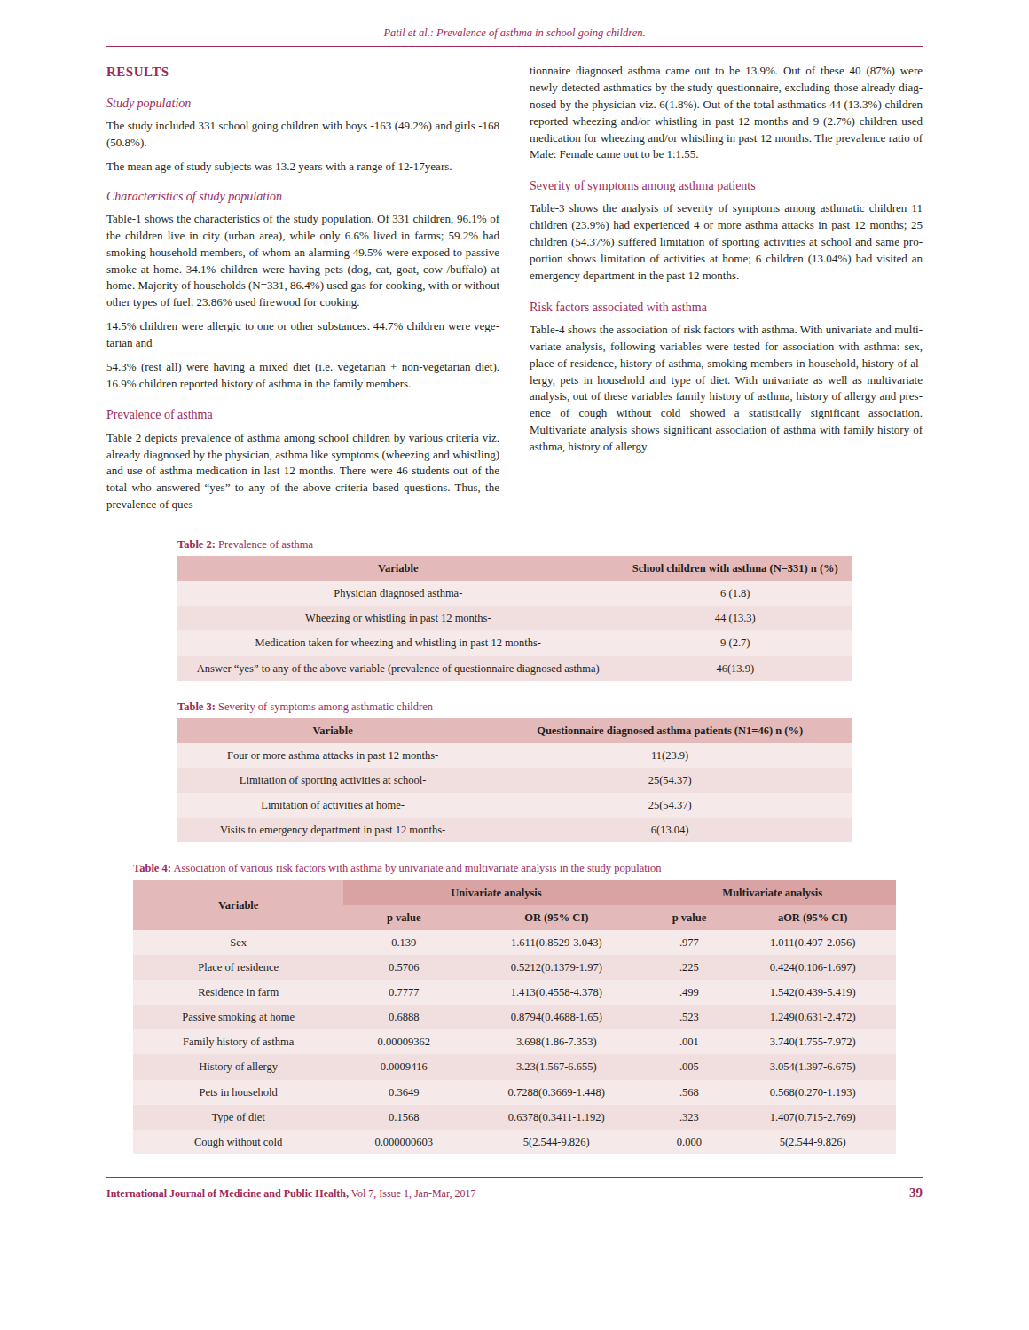Patil et al.: Prevalence of asthma in school going children.
Results
Study population
The study included 331 school going children with boys -163 (49.2%) and girls -168 (50.8%).
The mean age of study subjects was 13.2 years with a range of 12-17years.
Characteristics of study population
Table-1 shows the characteristics of the study population. Of 331 children, 96.1% of the children live in city (urban area), while only 6.6% lived in farms; 59.2% had smoking household members, of whom an alarming 49.5% were exposed to passive smoke at home. 34.1% children were having pets (dog, cat, goat, cow /buffalo) at home. Majority of households (N=331, 86.4%) used gas for cooking, with or without other types of fuel. 23.86% used firewood for cooking.
14.5% children were allergic to one or other substances. 44.7% children were vegetarian and
54.3% (rest all) were having a mixed diet (i.e. vegetarian + non-vegetarian diet). 16.9% children reported history of asthma in the family members.
Prevalence of asthma
Table 2 depicts prevalence of asthma among school children by various criteria viz. already diagnosed by the physician, asthma like symptoms (wheezing and whistling) and use of asthma medication in last 12 months. There were 46 students out of the total who answered “yes” to any of the above criteria based questions. Thus, the prevalence of ques-
tionnaire diagnosed asthma came out to be 13.9%. Out of these 40 (87%) were newly detected asthmatics by the study questionnaire, excluding those already diagnosed by the physician viz. 6(1.8%). Out of the total asthmatics 44 (13.3%) children reported wheezing and/or whistling in past 12 months and 9 (2.7%) children used medication for wheezing and/or whistling in past 12 months. The prevalence ratio of Male: Female came out to be 1:1.55.
Severity of symptoms among asthma patients
Table-3 shows the analysis of severity of symptoms among asthmatic children 11 children (23.9%) had experienced 4 or more asthma attacks in past 12 months; 25 children (54.37%) suffered limitation of sporting activities at school and same proportion shows limitation of activities at home; 6 children (13.04%) had visited an emergency department in the past 12 months.
Risk factors associated with asthma
Table-4 shows the association of risk factors with asthma. With univariate and multivariate analysis, following variables were tested for association with asthma: sex, place of residence, history of asthma, smoking members in household, history of allergy, pets in household and type of diet. With univariate as well as multivariate analysis, out of these variables family history of asthma, history of allergy and presence of cough without cold showed a statistically significant association. Multivariate analysis shows significant association of asthma with family history of asthma, history of allergy.
Table 2: Prevalence of asthma
| Variable | School children with asthma (N=331) n (%) |
| --- | --- |
| Physician diagnosed asthma- | 6 (1.8) |
| Wheezing or whistling in past 12 months- | 44 (13.3) |
| Medication taken for wheezing and whistling in past 12 months- | 9 (2.7) |
| Answer “yes” to any of the above variable (prevalence of questionnaire diagnosed asthma) | 46(13.9) |
Table 3: Severity of symptoms among asthmatic children
| Variable | Questionnaire diagnosed asthma patients (N1=46) n (%) |
| --- | --- |
| Four or more asthma attacks in past 12 months- | 11(23.9) |
| Limitation of sporting activities at school- | 25(54.37) |
| Limitation of activities at home- | 25(54.37) |
| Visits to emergency department in past 12 months- | 6(13.04) |
Table 4: Association of various risk factors with asthma by univariate and multivariate analysis in the study population
| Variable | Univariate analysis | Multivariate analysis |
| --- | --- | --- |
| p value | OR (95% CI) | p value | aOR (95% CI) |
| Sex | 0.139 | 1.611(0.8529-3.043) | .977 | 1.011(0.497-2.056) |
| Place of residence | 0.5706 | 0.5212(0.1379-1.97) | .225 | 0.424(0.106-1.697) |
| Residence in farm | 0.7777 | 1.413(0.4558-4.378) | .499 | 1.542(0.439-5.419) |
| Passive smoking at home | 0.6888 | 0.8794(0.4688-1.65) | .523 | 1.249(0.631-2.472) |
| Family history of asthma | 0.00009362 | 3.698(1.86-7.353) | .001 | 3.740(1.755-7.972) |
| History of allergy | 0.0009416 | 3.23(1.567-6.655) | .005 | 3.054(1.397-6.675) |
| Pets in household | 0.3649 | 0.7288(0.3669-1.448) | .568 | 0.568(0.270-1.193) |
| Type of diet | 0.1568 | 0.6378(0.3411-1.192) | .323 | 1.407(0.715-2.769) |
| Cough without cold | 0.000000603 | 5(2.544-9.826) | 0.000 | 5(2.544-9.826) |
International Journal of Medicine and Public Health, Vol 7, Issue 1, Jan-Mar, 2017
39